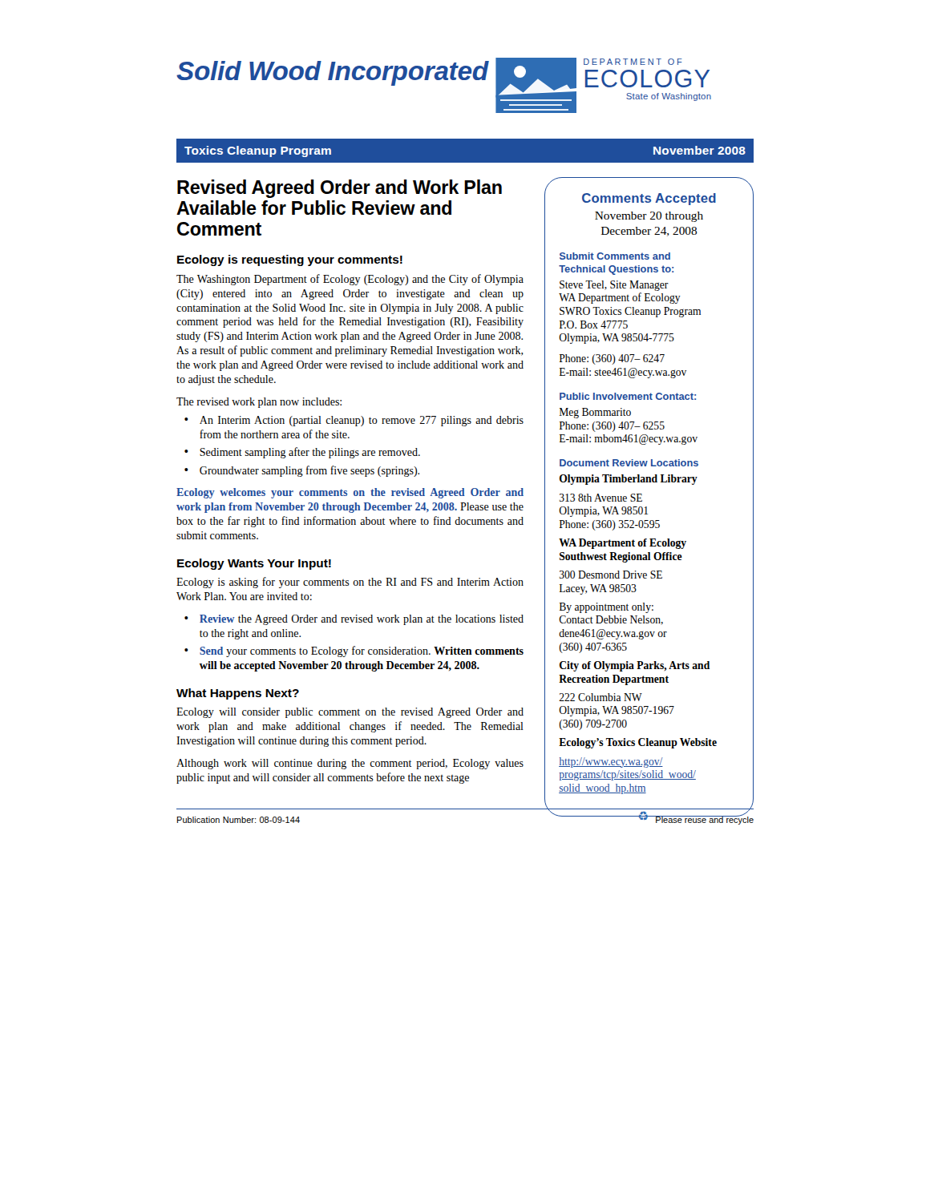Department of
ECOLOGY
State of Washington
Solid Wood Incorporated
Toxics Cleanup Program November 2008
Revised Agreed Order and Work Plan Available for Public Review and Comment
Ecology is requesting your comments!
The Washington Department of Ecology (Ecology) and the City of Olympia (City) entered into an Agreed Order to investigate and clean up contamination at the Solid Wood Inc. site in Olympia in July 2008. A public comment period was held for the Remedial Investigation (RI), Feasibility study (FS) and Interim Action work plan and the Agreed Order in June 2008. As a result of public comment and preliminary Remedial Investigation work, the work plan and Agreed Order were revised to include additional work and to adjust the schedule.
The revised work plan now includes:
An Interim Action (partial cleanup) to remove 277 pilings and debris from the northern area of the site.
Sediment sampling after the pilings are removed.
Groundwater sampling from five seeps (springs).
Ecology welcomes your comments on the revised Agreed Order and work plan from November 20 through December 24, 2008. Please use the box to the far right to find information about where to find documents and submit comments.
Ecology Wants Your Input!
Ecology is asking for your comments on the RI and FS and Interim Action Work Plan. You are invited to:
Review the Agreed Order and revised work plan at the locations listed to the right and online.
Send your comments to Ecology for consideration. Written comments will be accepted November 20 through December 24, 2008.
What Happens Next?
Ecology will consider public comment on the revised Agreed Order and work plan and make additional changes if needed. The Remedial Investigation will continue during this comment period.
Although work will continue during the comment period, Ecology values public input and will consider all comments before the next stage
Comments Accepted
November 20 through
December 24, 2008
Submit Comments and
Technical Questions to:
Steve Teel, Site Manager
WA Department of Ecology
SWRO Toxics Cleanup Program
P.O. Box 47775
Olympia, WA 98504-7775
Phone: (360) 407– 6247
E-mail: stee461@ecy.wa.gov
Public Involvement Contact:
Meg Bommarito
Phone: (360) 407– 6255
E-mail: mbom461@ecy.wa.gov
Document Review Locations
Olympia Timberland Library
313 8th Avenue SE
Olympia, WA 98501
Phone: (360) 352-0595
WA Department of Ecology
Southwest Regional Office
300 Desmond Drive SE
Lacey, WA 98503
By appointment only:
Contact Debbie Nelson,
dene461@ecy.wa.gov or
(360) 407-6365
City of Olympia Parks, Arts and Recreation Department
222 Columbia NW
Olympia, WA 98507-1967
(360) 709-2700
Ecology’s Toxics Cleanup Website
http://www.ecy.wa.gov/
programs/tcp/sites/solid_wood/
solid_wood_hp.htm
Publication Number: 08-09-144
Please reuse and recycle